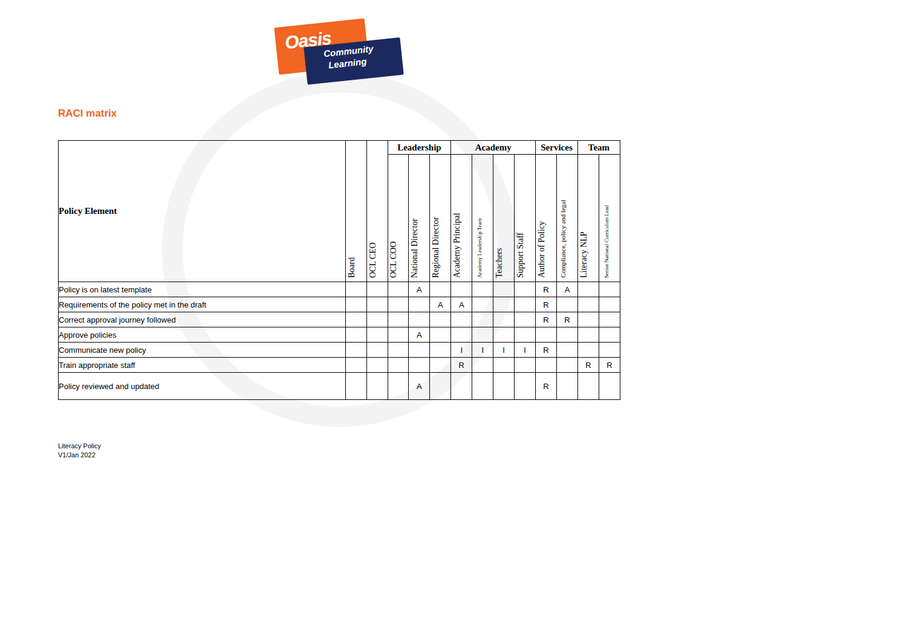Oasis
Community
Learning
RACI matrix
| Policy Element | Board | OCL CEO | Leadership | Academy | Services | Team |
| OCL COO | National Director | Regional Director | Academy Principal | Academy Leadership Team | Teachers | Support Staff | Author of Policy | Compliance, policy and legal | Literacy NLP | Senior National Curriculum Lead |
| Policy is on latest template | | | | A | | | | | | R | A | | |
| Requirements of the policy met in the draft | | | | | A | A | | | | R | | | |
| Correct approval journey followed | | | | | | | | | | R | R | | |
| Approve policies | | | | A | | | | | | | | | |
| Communicate new policy | | | | | | I | I | I | I | R | | | |
| Train appropriate staff | | | | | | R | | | | | | R | R |
| Policy reviewed and updated | | | | A | | | | | | R | | | |
Literacy Policy
V1/Jan 2022